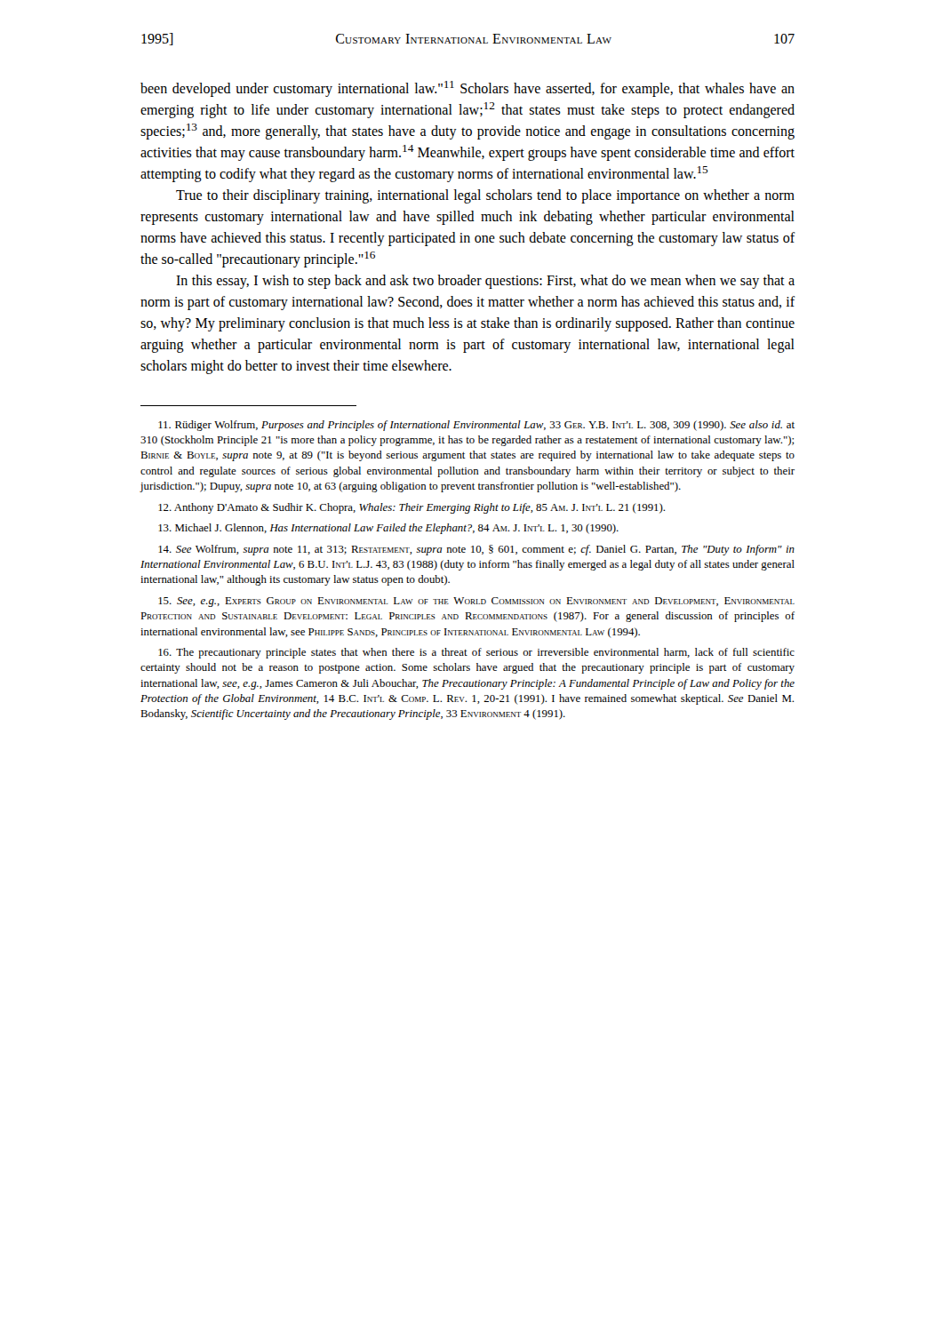1995] Customary International Environmental Law 107
been developed under customary international law."11 Scholars have asserted, for example, that whales have an emerging right to life under customary international law;12 that states must take steps to protect endangered species;13 and, more generally, that states have a duty to provide notice and engage in consultations concerning activities that may cause transboundary harm.14 Meanwhile, expert groups have spent considerable time and effort attempting to codify what they regard as the customary norms of international environmental law.15
True to their disciplinary training, international legal scholars tend to place importance on whether a norm represents customary international law and have spilled much ink debating whether particular environmental norms have achieved this status. I recently participated in one such debate concerning the customary law status of the so-called "precautionary principle."16
In this essay, I wish to step back and ask two broader questions: First, what do we mean when we say that a norm is part of customary international law? Second, does it matter whether a norm has achieved this status and, if so, why? My preliminary conclusion is that much less is at stake than is ordinarily supposed. Rather than continue arguing whether a particular environmental norm is part of customary international law, international legal scholars might do better to invest their time elsewhere.
Rüdiger Wolfrum, Purposes and Principles of International Environmental Law, 33 Ger. Y.B. Int'l L. 308, 309 (1990). See also id. at 310 (Stockholm Principle 21 "is more than a policy programme, it has to be regarded rather as a restatement of international customary law."); Birnie & Boyle, supra note 9, at 89 ("It is beyond serious argument that states are required by international law to take adequate steps to control and regulate sources of serious global environmental pollution and transboundary harm within their territory or subject to their jurisdiction."); Dupuy, supra note 10, at 63 (arguing obligation to prevent transfrontier pollution is "well-established").
Anthony D'Amato & Sudhir K. Chopra, Whales: Their Emerging Right to Life, 85 Am. J. Int'l L. 21 (1991).
Michael J. Glennon, Has International Law Failed the Elephant?, 84 Am. J. Int'l L. 1, 30 (1990).
See Wolfrum, supra note 11, at 313; Restatement, supra note 10, § 601, comment e; cf. Daniel G. Partan, The "Duty to Inform" in International Environmental Law, 6 B.U. Int'l L.J. 43, 83 (1988) (duty to inform "has finally emerged as a legal duty of all states under general international law," although its customary law status open to doubt).
See, e.g., Experts Group on Environmental Law of the World Commission on Environment and Development, Environmental Protection and Sustainable Development: Legal Principles and Recommendations (1987). For a general discussion of principles of international environmental law, see Philippe Sands, Principles of International Environmental Law (1994).
The precautionary principle states that when there is a threat of serious or irreversible environmental harm, lack of full scientific certainty should not be a reason to postpone action. Some scholars have argued that the precautionary principle is part of customary international law, see, e.g., James Cameron & Juli Abouchar, The Precautionary Principle: A Fundamental Principle of Law and Policy for the Protection of the Global Environment, 14 B.C. Int'l & Comp. L. Rev. 1, 20-21 (1991). I have remained somewhat skeptical. See Daniel M. Bodansky, Scientific Uncertainty and the Precautionary Principle, 33 Environment 4 (1991).